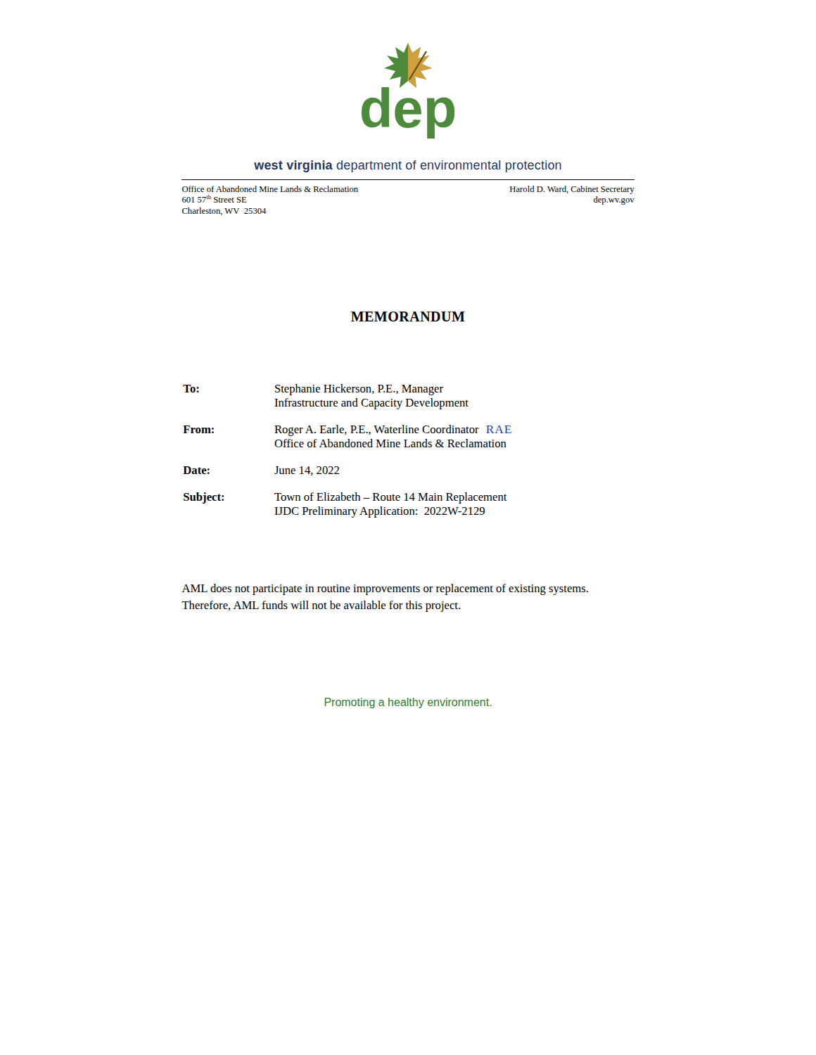dep
west virginia department of environmental protection
Office of Abandoned Mine Lands & Reclamation
601 57th Street SE
Charleston, WV 25304
Harold D. Ward, Cabinet Secretary
dep.wv.gov
MEMORANDUM
| To: | Stephanie Hickerson, P.E., Manager Infrastructure and Capacity Development |
| From: | Roger A. Earle, P.E., Waterline Coordinator RAE Office of Abandoned Mine Lands & Reclamation |
| Date: | June 14, 2022 |
| Subject: | Town of Elizabeth – Route 14 Main Replacement IJDC Preliminary Application: 2022W-2129 |
AML does not participate in routine improvements or replacement of existing systems. Therefore, AML funds will not be available for this project.
Promoting a healthy environment.